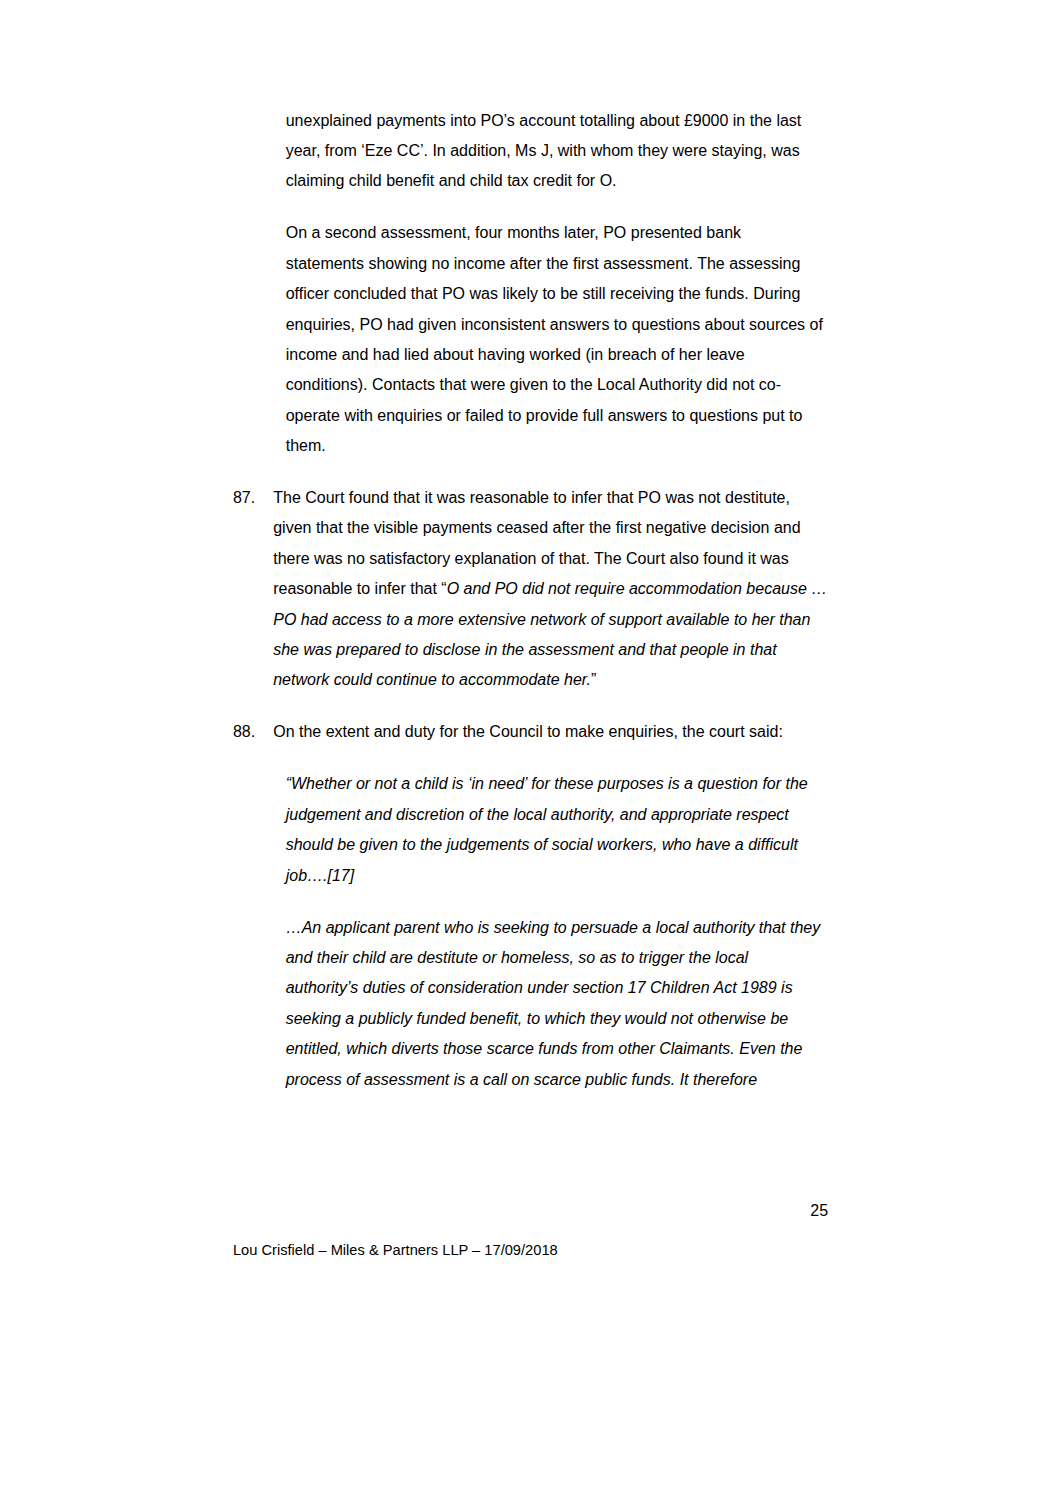unexplained payments into PO’s account totalling about £9000 in the last year, from ‘Eze CC’. In addition, Ms J, with whom they were staying, was claiming child benefit and child tax credit for O.
On a second assessment, four months later, PO presented bank statements showing no income after the first assessment. The assessing officer concluded that PO was likely to be still receiving the funds. During enquiries, PO had given inconsistent answers to questions about sources of income and had lied about having worked (in breach of her leave conditions). Contacts that were given to the Local Authority did not co-operate with enquiries or failed to provide full answers to questions put to them.
87. The Court found that it was reasonable to infer that PO was not destitute, given that the visible payments ceased after the first negative decision and there was no satisfactory explanation of that. The Court also found it was reasonable to infer that “O and PO did not require accommodation because … PO had access to a more extensive network of support available to her than she was prepared to disclose in the assessment and that people in that network could continue to accommodate her.”
88. On the extent and duty for the Council to make enquiries, the court said:
“Whether or not a child is ‘in need’ for these purposes is a question for the judgement and discretion of the local authority, and appropriate respect should be given to the judgements of social workers, who have a difficult job….[17]
…An applicant parent who is seeking to persuade a local authority that they and their child are destitute or homeless, so as to trigger the local authority’s duties of consideration under section 17 Children Act 1989 is seeking a publicly funded benefit, to which they would not otherwise be entitled, which diverts those scarce funds from other Claimants. Even the process of assessment is a call on scarce public funds. It therefore
25
Lou Crisfield – Miles & Partners LLP – 17/09/2018